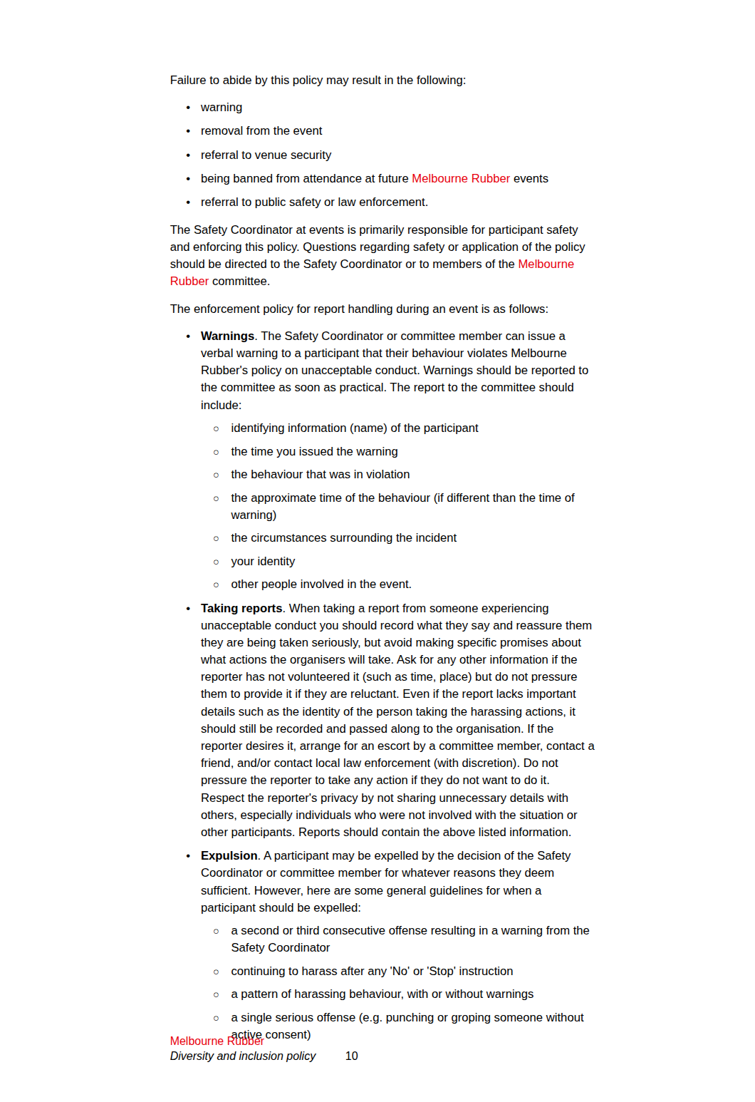Failure to abide by this policy may result in the following:
warning
removal from the event
referral to venue security
being banned from attendance at future Melbourne Rubber events
referral to public safety or law enforcement.
The Safety Coordinator at events is primarily responsible for participant safety and enforcing this policy. Questions regarding safety or application of the policy should be directed to the Safety Coordinator or to members of the Melbourne Rubber committee.
The enforcement policy for report handling during an event is as follows:
Warnings. The Safety Coordinator or committee member can issue a verbal warning to a participant that their behaviour violates Melbourne Rubber's policy on unacceptable conduct. Warnings should be reported to the committee as soon as practical. The report to the committee should include:
identifying information (name) of the participant
the time you issued the warning
the behaviour that was in violation
the approximate time of the behaviour (if different than the time of warning)
the circumstances surrounding the incident
your identity
other people involved in the event.
Taking reports. When taking a report from someone experiencing unacceptable conduct you should record what they say and reassure them they are being taken seriously, but avoid making specific promises about what actions the organisers will take. Ask for any other information if the reporter has not volunteered it (such as time, place) but do not pressure them to provide it if they are reluctant. Even if the report lacks important details such as the identity of the person taking the harassing actions, it should still be recorded and passed along to the organisation. If the reporter desires it, arrange for an escort by a committee member, contact a friend, and/or contact local law enforcement (with discretion). Do not pressure the reporter to take any action if they do not want to do it. Respect the reporter's privacy by not sharing unnecessary details with others, especially individuals who were not involved with the situation or other participants. Reports should contain the above listed information.
Expulsion. A participant may be expelled by the decision of the Safety Coordinator or committee member for whatever reasons they deem sufficient. However, here are some general guidelines for when a participant should be expelled:
a second or third consecutive offense resulting in a warning from the Safety Coordinator
continuing to harass after any 'No' or 'Stop' instruction
a pattern of harassing behaviour, with or without warnings
a single serious offense (e.g. punching or groping someone without active consent)
Melbourne Rubber
Diversity and inclusion policy 10